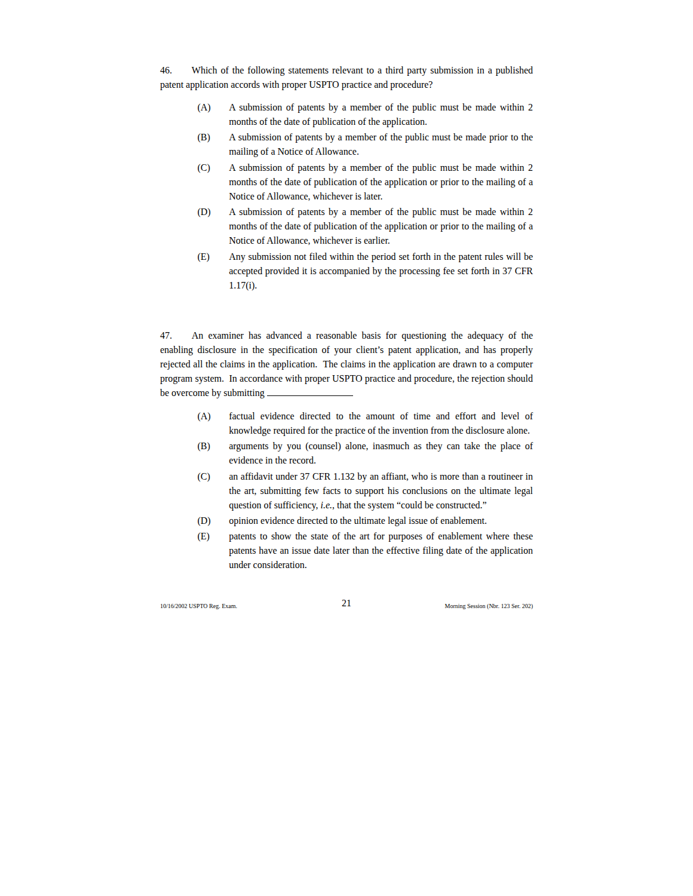46. Which of the following statements relevant to a third party submission in a published patent application accords with proper USPTO practice and procedure?
(A) A submission of patents by a member of the public must be made within 2 months of the date of publication of the application.
(B) A submission of patents by a member of the public must be made prior to the mailing of a Notice of Allowance.
(C) A submission of patents by a member of the public must be made within 2 months of the date of publication of the application or prior to the mailing of a Notice of Allowance, whichever is later.
(D) A submission of patents by a member of the public must be made within 2 months of the date of publication of the application or prior to the mailing of a Notice of Allowance, whichever is earlier.
(E) Any submission not filed within the period set forth in the patent rules will be accepted provided it is accompanied by the processing fee set forth in 37 CFR 1.17(i).
47. An examiner has advanced a reasonable basis for questioning the adequacy of the enabling disclosure in the specification of your client’s patent application, and has properly rejected all the claims in the application. The claims in the application are drawn to a computer program system. In accordance with proper USPTO practice and procedure, the rejection should be overcome by submitting
(A) factual evidence directed to the amount of time and effort and level of knowledge required for the practice of the invention from the disclosure alone.
(B) arguments by you (counsel) alone, inasmuch as they can take the place of evidence in the record.
(C) an affidavit under 37 CFR 1.132 by an affiant, who is more than a routineer in the art, submitting few facts to support his conclusions on the ultimate legal question of sufficiency, i.e., that the system “could be constructed.”
(D) opinion evidence directed to the ultimate legal issue of enablement.
(E) patents to show the state of the art for purposes of enablement where these patents have an issue date later than the effective filing date of the application under consideration.
10/16/2002 USPTO Reg. Exam.
21
Morning Session (Nbr. 123 Ser. 202)